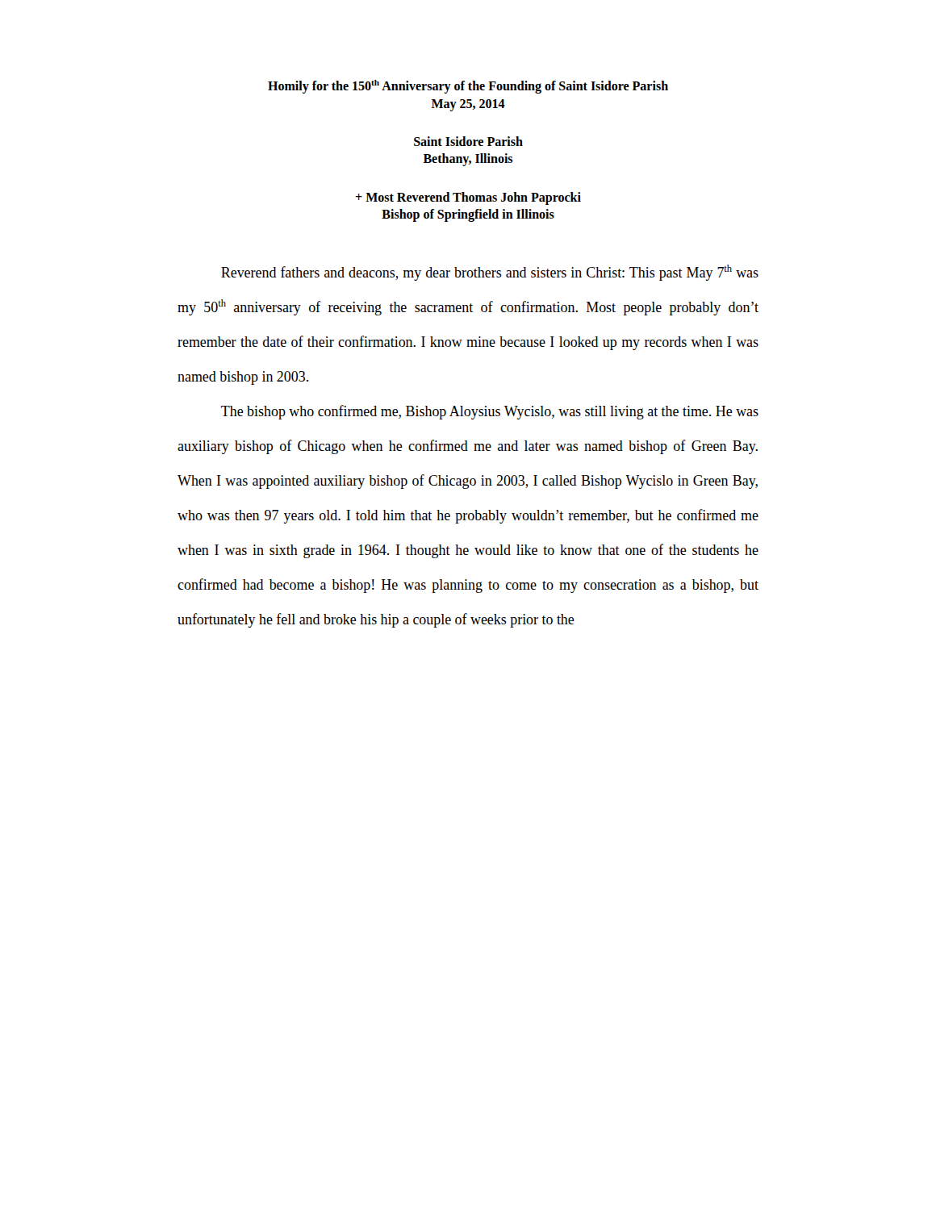Homily for the 150th Anniversary of the Founding of Saint Isidore Parish
May 25, 2014
Saint Isidore Parish
Bethany, Illinois
+ Most Reverend Thomas John Paprocki
Bishop of Springfield in Illinois
Reverend fathers and deacons, my dear brothers and sisters in Christ: This past May 7th was my 50th anniversary of receiving the sacrament of confirmation. Most people probably don’t remember the date of their confirmation. I know mine because I looked up my records when I was named bishop in 2003.
The bishop who confirmed me, Bishop Aloysius Wycislo, was still living at the time. He was auxiliary bishop of Chicago when he confirmed me and later was named bishop of Green Bay. When I was appointed auxiliary bishop of Chicago in 2003, I called Bishop Wycislo in Green Bay, who was then 97 years old. I told him that he probably wouldn’t remember, but he confirmed me when I was in sixth grade in 1964. I thought he would like to know that one of the students he confirmed had become a bishop! He was planning to come to my consecration as a bishop, but unfortunately he fell and broke his hip a couple of weeks prior to the